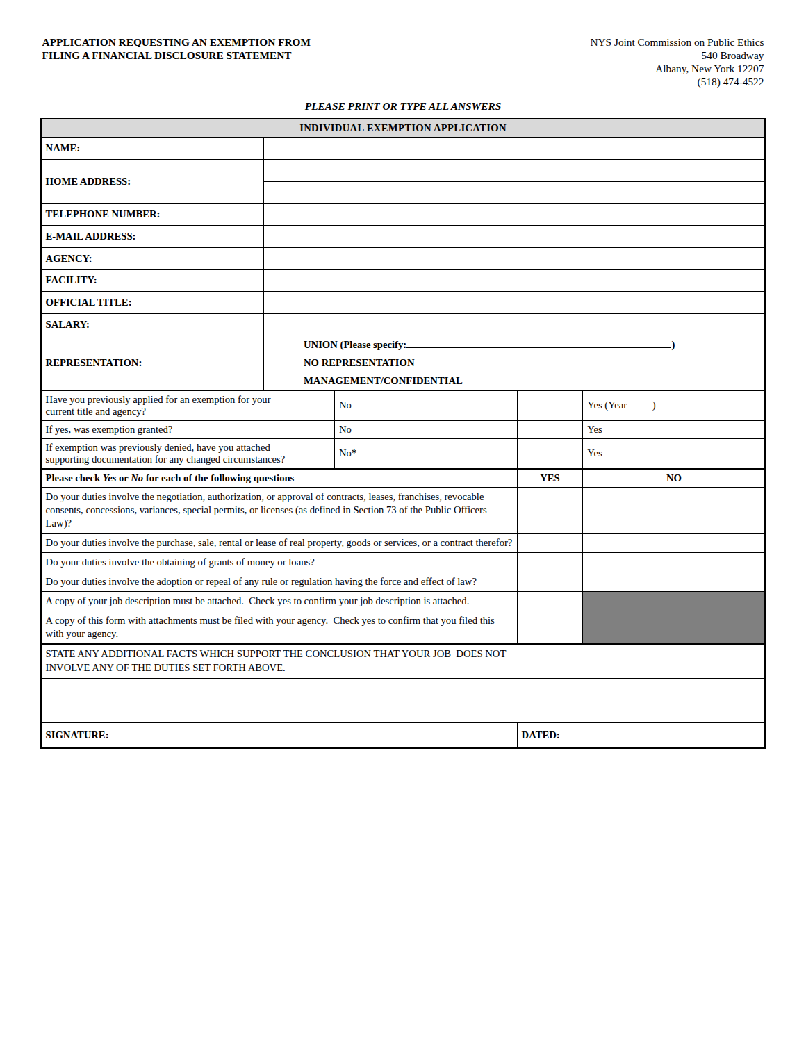| APPLICATION REQUESTING AN EXEMPTION FROM FILING A FINANCIAL DISCLOSURE STATEMENT | NYS Joint Commission on Public Ethics 540 Broadway Albany, New York 12207 (518) 474-4522 |
PLEASE PRINT OR TYPE ALL ANSWERS
| INDIVIDUAL EXEMPTION APPLICATION |
| NAME: | |
| HOME ADDRESS: | |
| TELEPHONE NUMBER: | |
| E-MAIL ADDRESS: | |
| AGENCY: | |
| FACILITY: | |
| OFFICIAL TITLE: | |
| SALARY: | |
| REPRESENTATION: | | UNION (Please specify: ) |
| | NO REPRESENTATION |
| | MANAGEMENT/CONFIDENTIAL |
| Have you previously applied for an exemption for your current title and agency? | | No | | Yes (Year ) |
| If yes, was exemption granted? | | No | | Yes |
| If exemption was previously denied, have you attached supporting documentation for any changed circumstances? | | No * | | Yes |
| Please check Yes or No for each of the following questions | YES | NO |
| Do your duties involve the negotiation, authorization, or approval of contracts, leases, franchises, revocable consents, concessions, variances, special permits, or licenses (as defined in Section 73 of the Public Officers Law)? | | |
| Do your duties involve the purchase, sale, rental or lease of real property, goods or services, or a contract therefor? | | |
| Do your duties involve the obtaining of grants of money or loans? | | |
| Do your duties involve the adoption or repeal of any rule or regulation having the force and effect of law? | | |
| A copy of your job description must be attached. Check yes to confirm your job description is attached. | | |
| A copy of this form with attachments must be filed with your agency. Check yes to confirm that you filed this with your agency. | | |
| STATE ANY ADDITIONAL FACTS WHICH SUPPORT THE CONCLUSION THAT YOUR JOB DOES NOT INVOLVE ANY OF THE DUTIES SET FORTH ABOVE. |
| SIGNATURE: | DATED: |